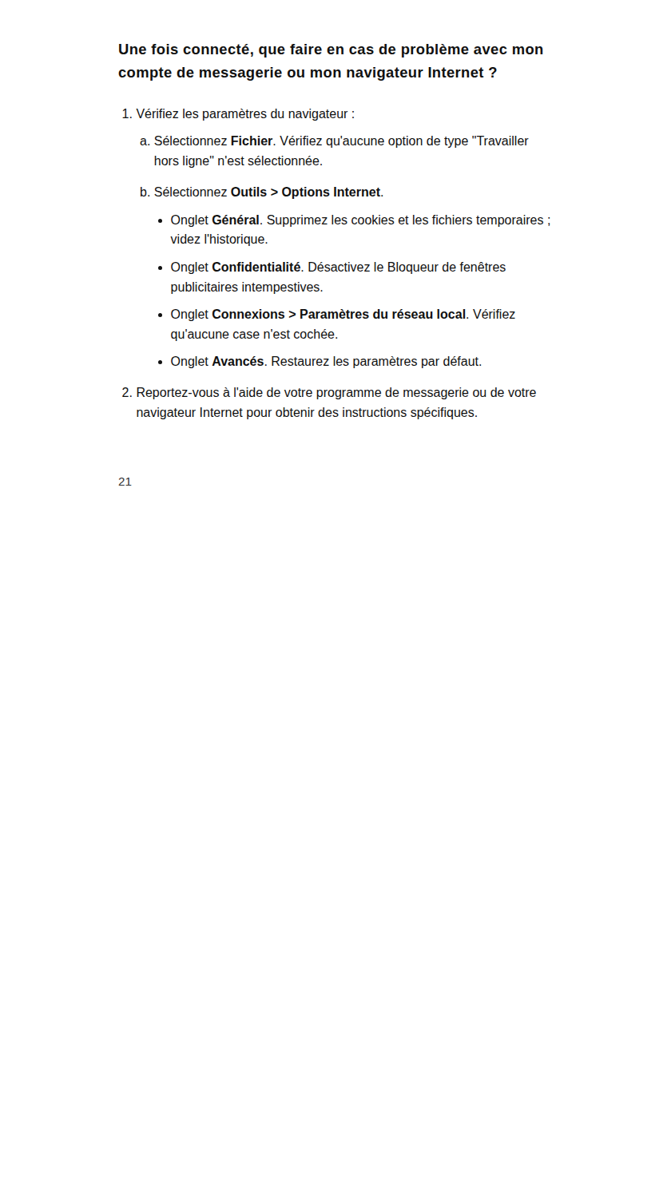Une fois connecté, que faire en cas de problème avec mon compte de messagerie ou mon navigateur Internet ?
Vérifiez les paramètres du navigateur :
Sélectionnez Fichier. Vérifiez qu'aucune option de type "Travailler hors ligne" n'est sélectionnée.
Sélectionnez Outils > Options Internet.
Onglet Général. Supprimez les cookies et les fichiers temporaires ; videz l'historique.
Onglet Confidentialité. Désactivez le Bloqueur de fenêtres publicitaires intempestives.
Onglet Connexions > Paramètres du réseau local. Vérifiez qu'aucune case n'est cochée.
Onglet Avancés. Restaurez les paramètres par défaut.
Reportez-vous à l'aide de votre programme de messagerie ou de votre navigateur Internet pour obtenir des instructions spécifiques.
21